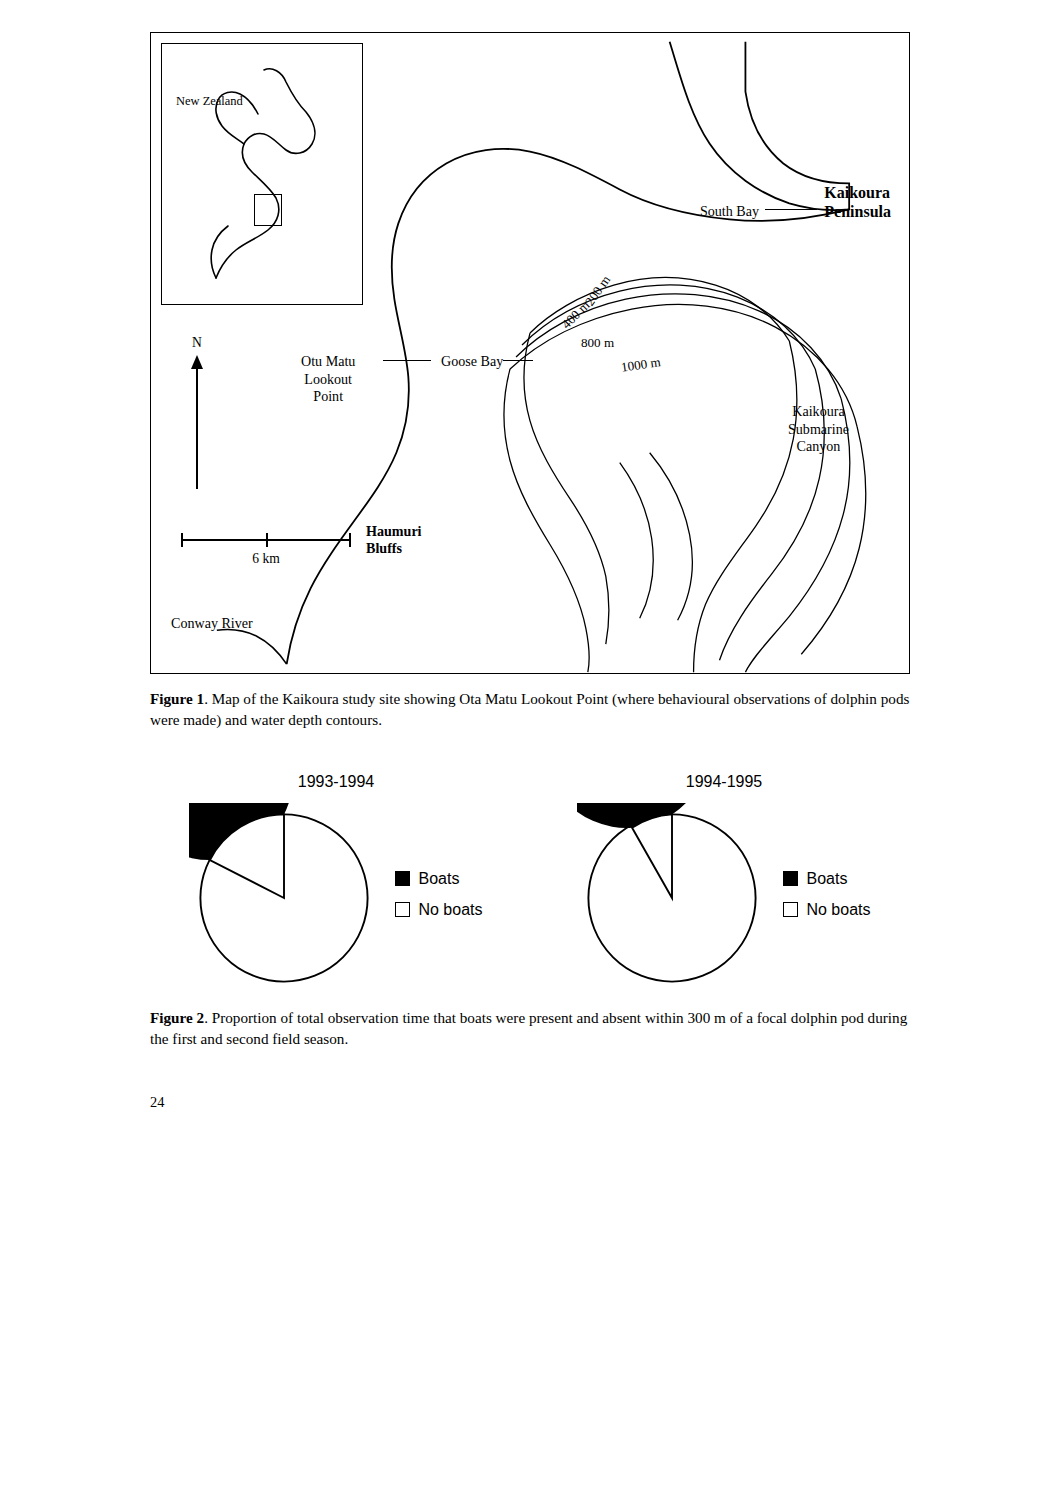New Zealand
N
6 km
Kaikoura
Peninsula South Bay Otu Matu
Lookout
Point Goose Bay Kaikoura
Submarine
Canyon Haumuri
Bluffs Conway River 200 m 400 m 800 m 1000 m
Figure 1. Map of the Kaikoura study site showing Ota Matu Lookout Point (where behavioural observations of dolphin pods were made) and water depth contours.
1993-1994
Boats
No boats
1994-1995
Boats
No boats
Figure 2. Proportion of total observation time that boats were present and absent within 300 m of a focal dolphin pod during the first and second field season.
24